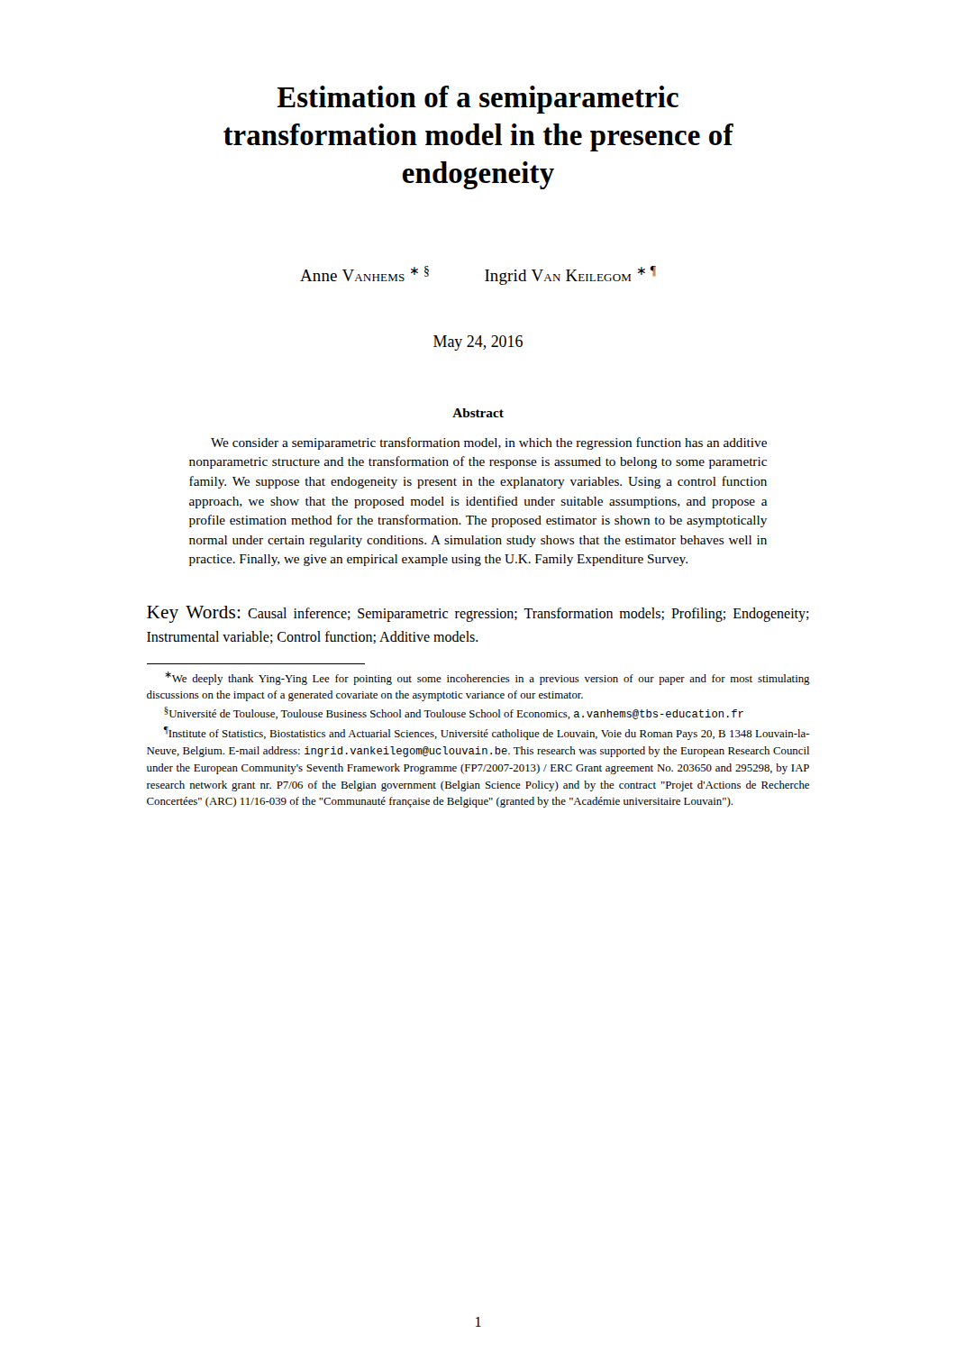Estimation of a semiparametric
transformation model in the presence of
endogeneity
Anne Vanhems ∗ § Ingrid Van Keilegom ∗ ¶
May 24, 2016
Abstract
We consider a semiparametric transformation model, in which the regression function has an additive nonparametric structure and the transformation of the response is assumed to belong to some parametric family. We suppose that endogeneity is present in the explanatory variables. Using a control function approach, we show that the proposed model is identified under suitable assumptions, and propose a profile estimation method for the transformation. The proposed estimator is shown to be asymptotically normal under certain regularity conditions. A simulation study shows that the estimator behaves well in practice. Finally, we give an empirical example using the U.K. Family Expenditure Survey.
Key Words: Causal inference; Semiparametric regression; Transformation models; Profiling; Endogeneity; Instrumental variable; Control function; Additive models.
∗We deeply thank Ying-Ying Lee for pointing out some incoherencies in a previous version of our paper and for most stimulating discussions on the impact of a generated covariate on the asymptotic variance of our estimator.
§Université de Toulouse, Toulouse Business School and Toulouse School of Economics, a.vanhems@tbs-education.fr
¶Institute of Statistics, Biostatistics and Actuarial Sciences, Université catholique de Louvain, Voie du Roman Pays 20, B 1348 Louvain-la-Neuve, Belgium. E-mail address: ingrid.vankeilegom@uclouvain.be. This research was supported by the European Research Council under the European Community's Seventh Framework Programme (FP7/2007-2013) / ERC Grant agreement No. 203650 and 295298, by IAP research network grant nr. P7/06 of the Belgian government (Belgian Science Policy) and by the contract "Projet d'Actions de Recherche Concertées" (ARC) 11/16-039 of the "Communauté française de Belgique" (granted by the "Académie universitaire Louvain").
1